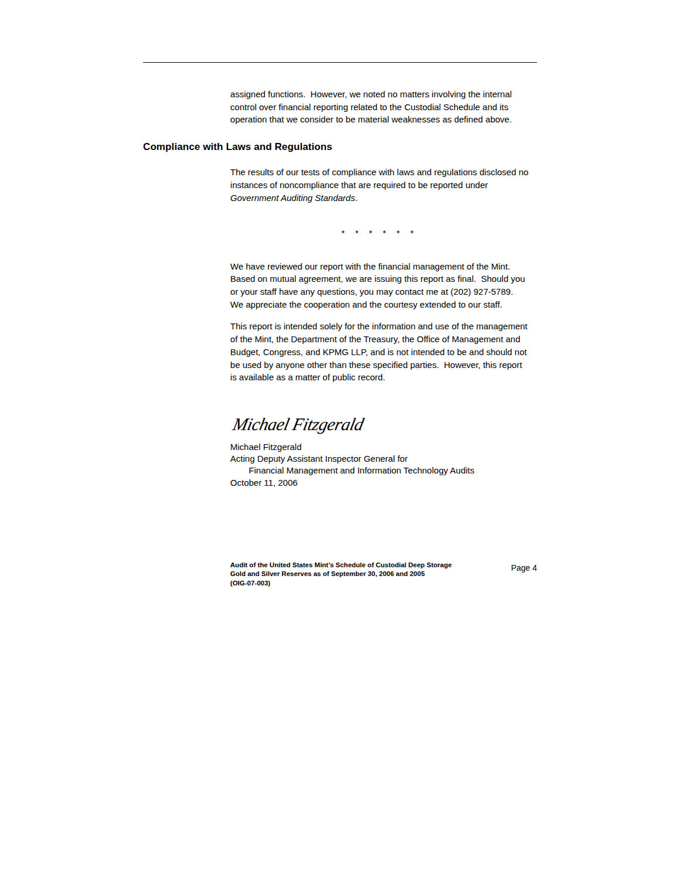assigned functions. However, we noted no matters involving the internal control over financial reporting related to the Custodial Schedule and its operation that we consider to be material weaknesses as defined above.
Compliance with Laws and Regulations
The results of our tests of compliance with laws and regulations disclosed no instances of noncompliance that are required to be reported under Government Auditing Standards.
* * * * * *
We have reviewed our report with the financial management of the Mint. Based on mutual agreement, we are issuing this report as final. Should you or your staff have any questions, you may contact me at (202) 927-5789. We appreciate the cooperation and the courtesy extended to our staff.
This report is intended solely for the information and use of the management of the Mint, the Department of the Treasury, the Office of Management and Budget, Congress, and KPMG LLP, and is not intended to be and should not be used by anyone other than these specified parties. However, this report is available as a matter of public record.
Michael Fitzgerald
Michael Fitzgerald
Acting Deputy Assistant Inspector General for
Financial Management and Information Technology Audits
October 11, 2006
Audit of the United States Mint’s Schedule of Custodial Deep Storage
Gold and Silver Reserves as of September 30, 2006 and 2005
(OIG-07-003)
Page 4